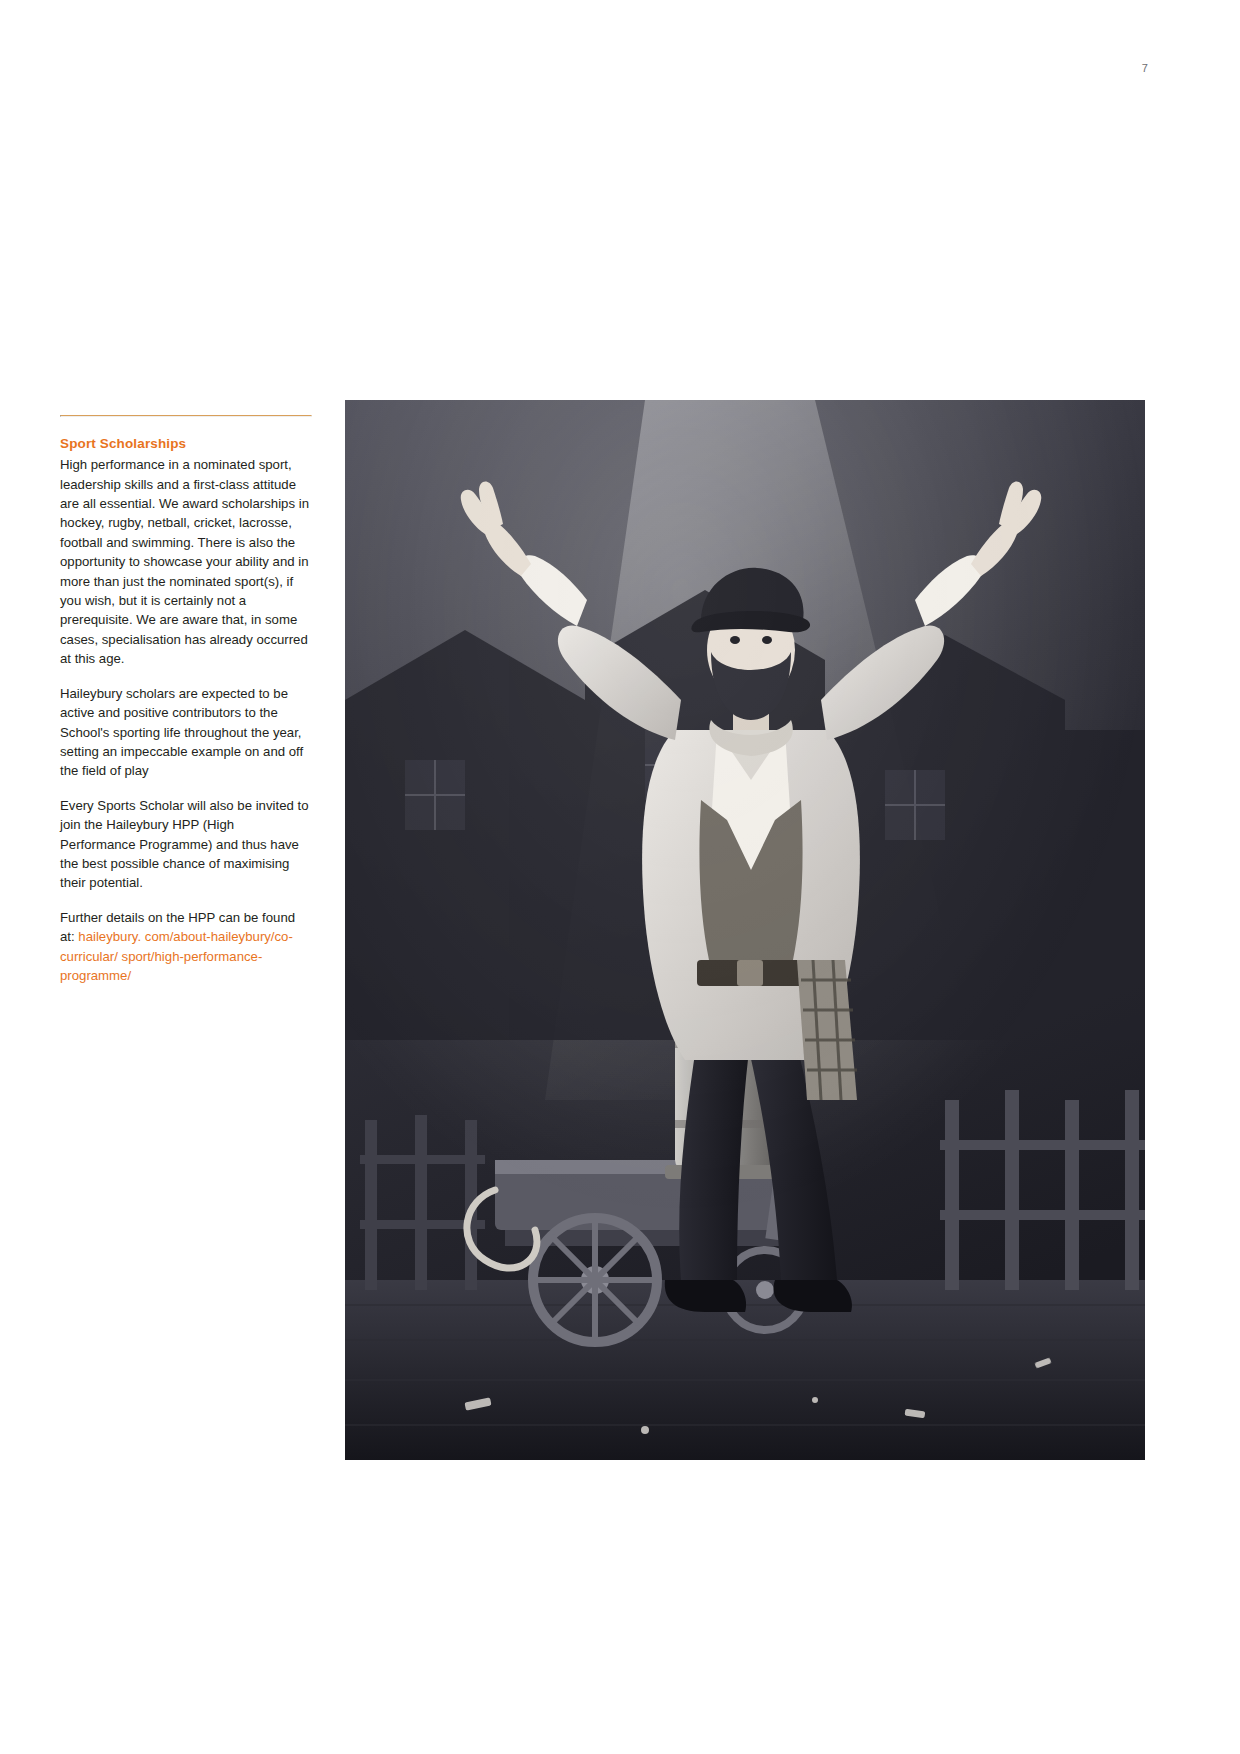7
Sport Scholarships
High performance in a nominated sport, leadership skills and a first-class attitude are all essential. We award scholarships in hockey, rugby, netball, cricket, lacrosse, football and swimming. There is also the opportunity to showcase your ability and in more than just the nominated sport(s), if you wish, but it is certainly not a prerequisite. We are aware that, in some cases, specialisation has already occurred at this age.
Haileybury scholars are expected to be active and positive contributors to the School's sporting life throughout the year, setting an impeccable example on and off the field of play
Every Sports Scholar will also be invited to join the Haileybury HPP (High Performance Programme) and thus have the best possible chance of maximising their potential.
Further details on the HPP can be found at: haileybury. com/about-haileybury/co-curricular/ sport/high-performance-programme/